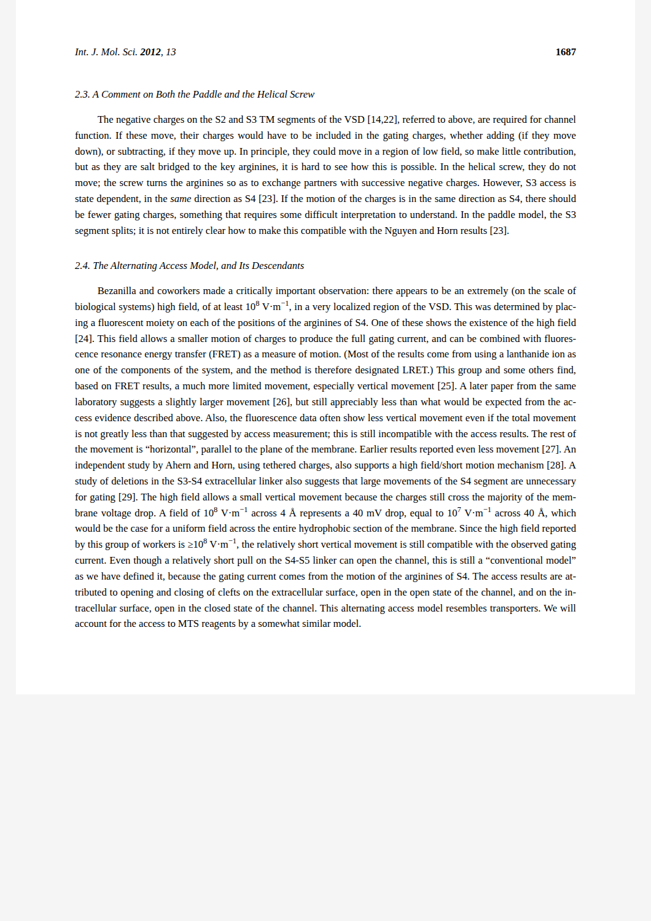Int. J. Mol. Sci. 2012, 13 1687
2.3. A Comment on Both the Paddle and the Helical Screw
The negative charges on the S2 and S3 TM segments of the VSD [14,22], referred to above, are required for channel function. If these move, their charges would have to be included in the gating charges, whether adding (if they move down), or subtracting, if they move up. In principle, they could move in a region of low field, so make little contribution, but as they are salt bridged to the key arginines, it is hard to see how this is possible. In the helical screw, they do not move; the screw turns the arginines so as to exchange partners with successive negative charges. However, S3 access is state dependent, in the same direction as S4 [23]. If the motion of the charges is in the same direction as S4, there should be fewer gating charges, something that requires some difficult interpretation to understand. In the paddle model, the S3 segment splits; it is not entirely clear how to make this compatible with the Nguyen and Horn results [23].
2.4. The Alternating Access Model, and Its Descendants
Bezanilla and coworkers made a critically important observation: there appears to be an extremely (on the scale of biological systems) high field, of at least 108 V·m−1, in a very localized region of the VSD. This was determined by placing a fluorescent moiety on each of the positions of the arginines of S4. One of these shows the existence of the high field [24]. This field allows a smaller motion of charges to produce the full gating current, and can be combined with fluorescence resonance energy transfer (FRET) as a measure of motion. (Most of the results come from using a lanthanide ion as one of the components of the system, and the method is therefore designated LRET.) This group and some others find, based on FRET results, a much more limited movement, especially vertical movement [25]. A later paper from the same laboratory suggests a slightly larger movement [26], but still appreciably less than what would be expected from the access evidence described above. Also, the fluorescence data often show less vertical movement even if the total movement is not greatly less than that suggested by access measurement; this is still incompatible with the access results. The rest of the movement is “horizontal”, parallel to the plane of the membrane. Earlier results reported even less movement [27]. An independent study by Ahern and Horn, using tethered charges, also supports a high field/short motion mechanism [28]. A study of deletions in the S3-S4 extracellular linker also suggests that large movements of the S4 segment are unnecessary for gating [29]. The high field allows a small vertical movement because the charges still cross the majority of the membrane voltage drop. A field of 108 V·m−1 across 4 Å represents a 40 mV drop, equal to 107 V·m−1 across 40 Å, which would be the case for a uniform field across the entire hydrophobic section of the membrane. Since the high field reported by this group of workers is ≥108 V·m−1, the relatively short vertical movement is still compatible with the observed gating current. Even though a relatively short pull on the S4-S5 linker can open the channel, this is still a “conventional model” as we have defined it, because the gating current comes from the motion of the arginines of S4. The access results are attributed to opening and closing of clefts on the extracellular surface, open in the open state of the channel, and on the intracellular surface, open in the closed state of the channel. This alternating access model resembles transporters. We will account for the access to MTS reagents by a somewhat similar model.